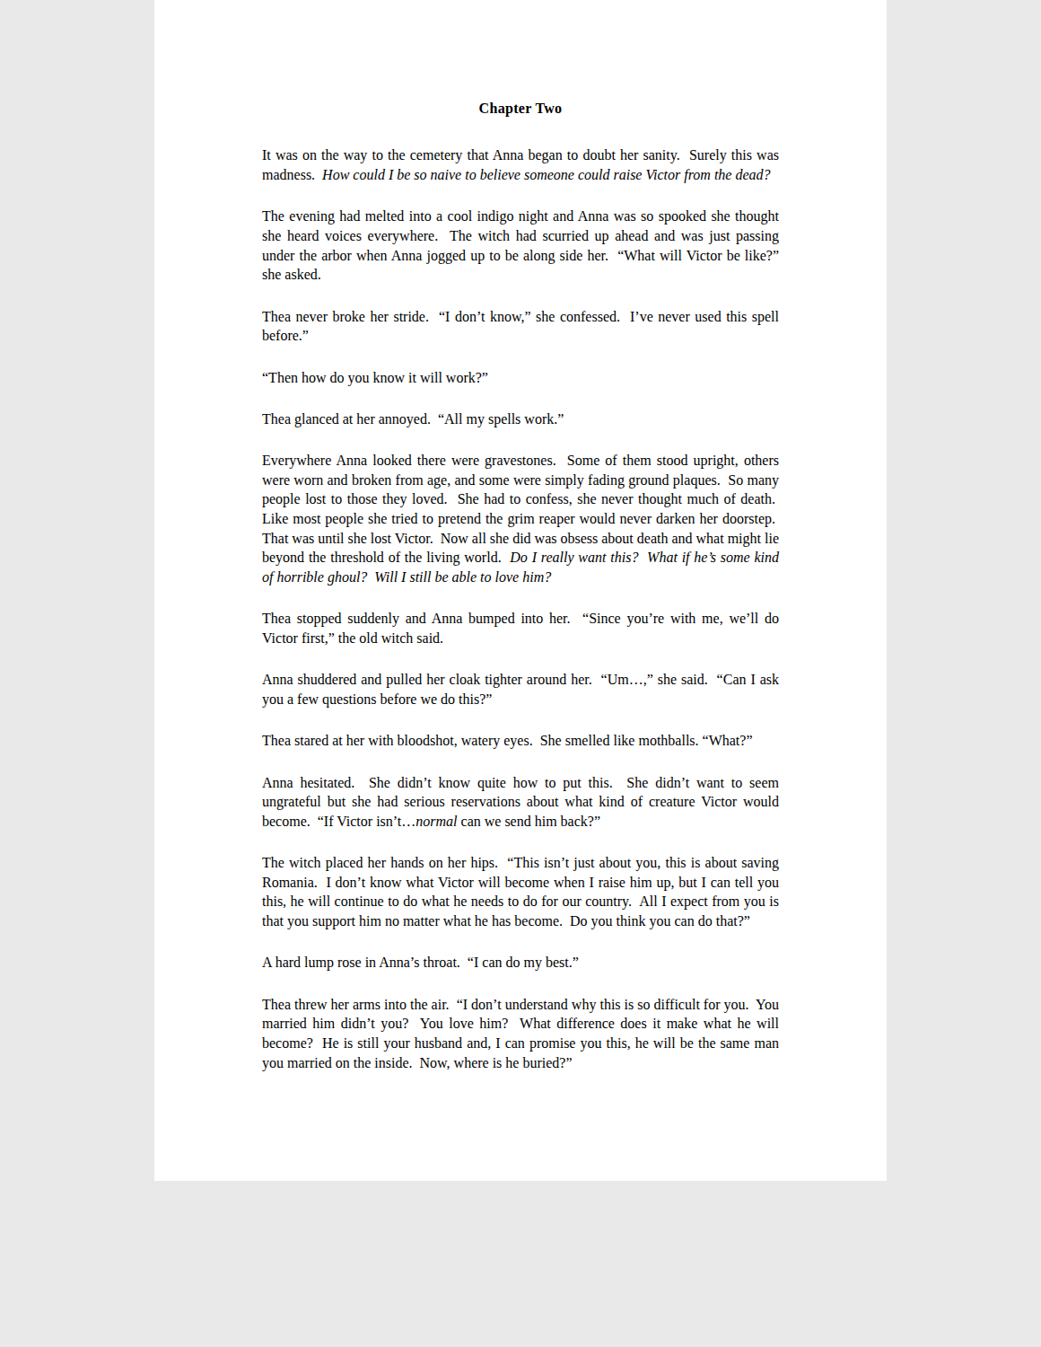Chapter Two
It was on the way to the cemetery that Anna began to doubt her sanity. Surely this was madness. How could I be so naive to believe someone could raise Victor from the dead?
The evening had melted into a cool indigo night and Anna was so spooked she thought she heard voices everywhere. The witch had scurried up ahead and was just passing under the arbor when Anna jogged up to be along side her. “What will Victor be like?” she asked.
Thea never broke her stride. “I don’t know,” she confessed. I’ve never used this spell before.”
“Then how do you know it will work?”
Thea glanced at her annoyed. “All my spells work.”
Everywhere Anna looked there were gravestones. Some of them stood upright, others were worn and broken from age, and some were simply fading ground plaques. So many people lost to those they loved. She had to confess, she never thought much of death. Like most people she tried to pretend the grim reaper would never darken her doorstep. That was until she lost Victor. Now all she did was obsess about death and what might lie beyond the threshold of the living world. Do I really want this? What if he’s some kind of horrible ghoul? Will I still be able to love him?
Thea stopped suddenly and Anna bumped into her. “Since you’re with me, we’ll do Victor first,” the old witch said.
Anna shuddered and pulled her cloak tighter around her. “Um…,” she said. “Can I ask you a few questions before we do this?”
Thea stared at her with bloodshot, watery eyes. She smelled like mothballs. “What?”
Anna hesitated. She didn’t know quite how to put this. She didn’t want to seem ungrateful but she had serious reservations about what kind of creature Victor would become. “If Victor isn’t…normal can we send him back?”
The witch placed her hands on her hips. “This isn’t just about you, this is about saving Romania. I don’t know what Victor will become when I raise him up, but I can tell you this, he will continue to do what he needs to do for our country. All I expect from you is that you support him no matter what he has become. Do you think you can do that?”
A hard lump rose in Anna’s throat. “I can do my best.”
Thea threw her arms into the air. “I don’t understand why this is so difficult for you. You married him didn’t you? You love him? What difference does it make what he will become? He is still your husband and, I can promise you this, he will be the same man you married on the inside. Now, where is he buried?”